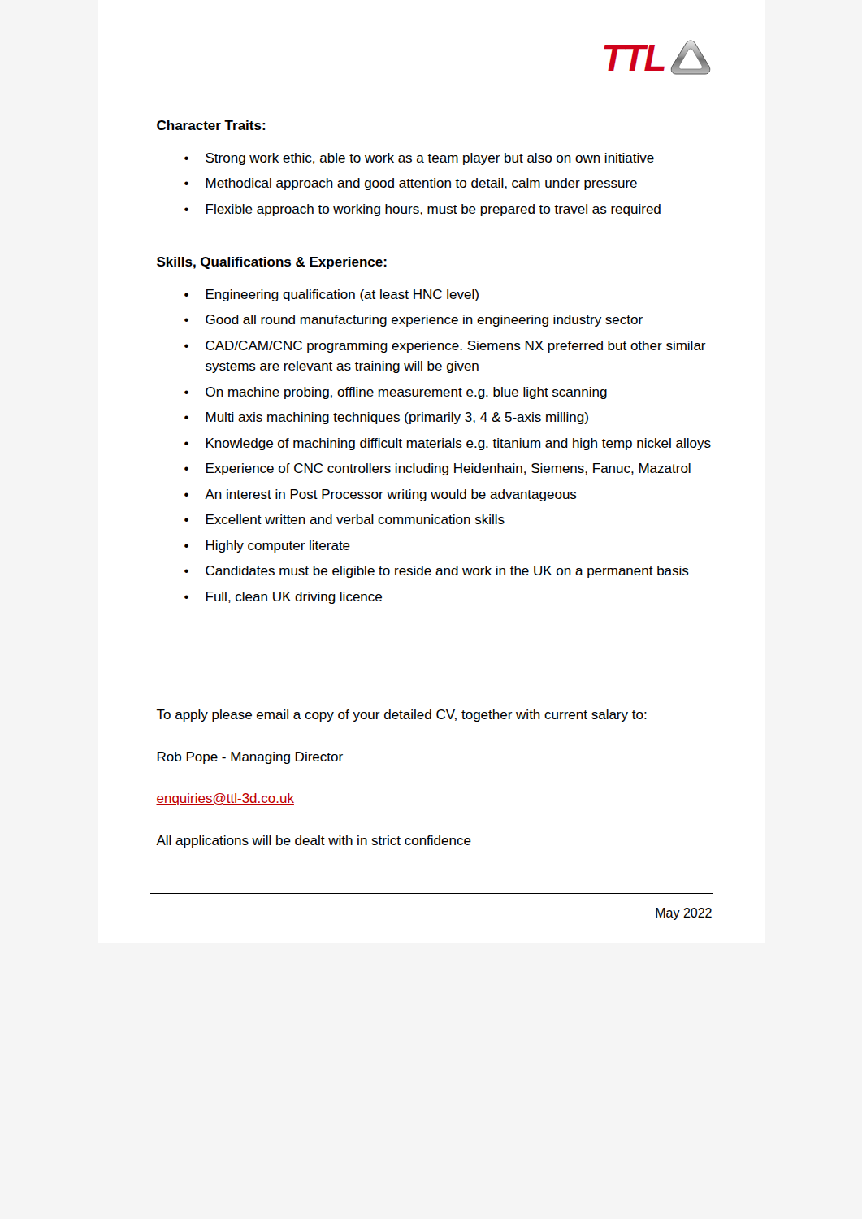TTL
Character Traits:
Strong work ethic, able to work as a team player but also on own initiative
Methodical approach and good attention to detail, calm under pressure
Flexible approach to working hours, must be prepared to travel as required
Skills, Qualifications & Experience:
Engineering qualification (at least HNC level)
Good all round manufacturing experience in engineering industry sector
CAD/CAM/CNC programming experience. Siemens NX preferred but other similar systems are relevant as training will be given
On machine probing, offline measurement e.g. blue light scanning
Multi axis machining techniques (primarily 3, 4 & 5-axis milling)
Knowledge of machining difficult materials e.g. titanium and high temp nickel alloys
Experience of CNC controllers including Heidenhain, Siemens, Fanuc, Mazatrol
An interest in Post Processor writing would be advantageous
Excellent written and verbal communication skills
Highly computer literate
Candidates must be eligible to reside and work in the UK on a permanent basis
Full, clean UK driving licence
To apply please email a copy of your detailed CV, together with current salary to:
Rob Pope - Managing Director
enquiries@ttl-3d.co.uk
All applications will be dealt with in strict confidence
May 2022